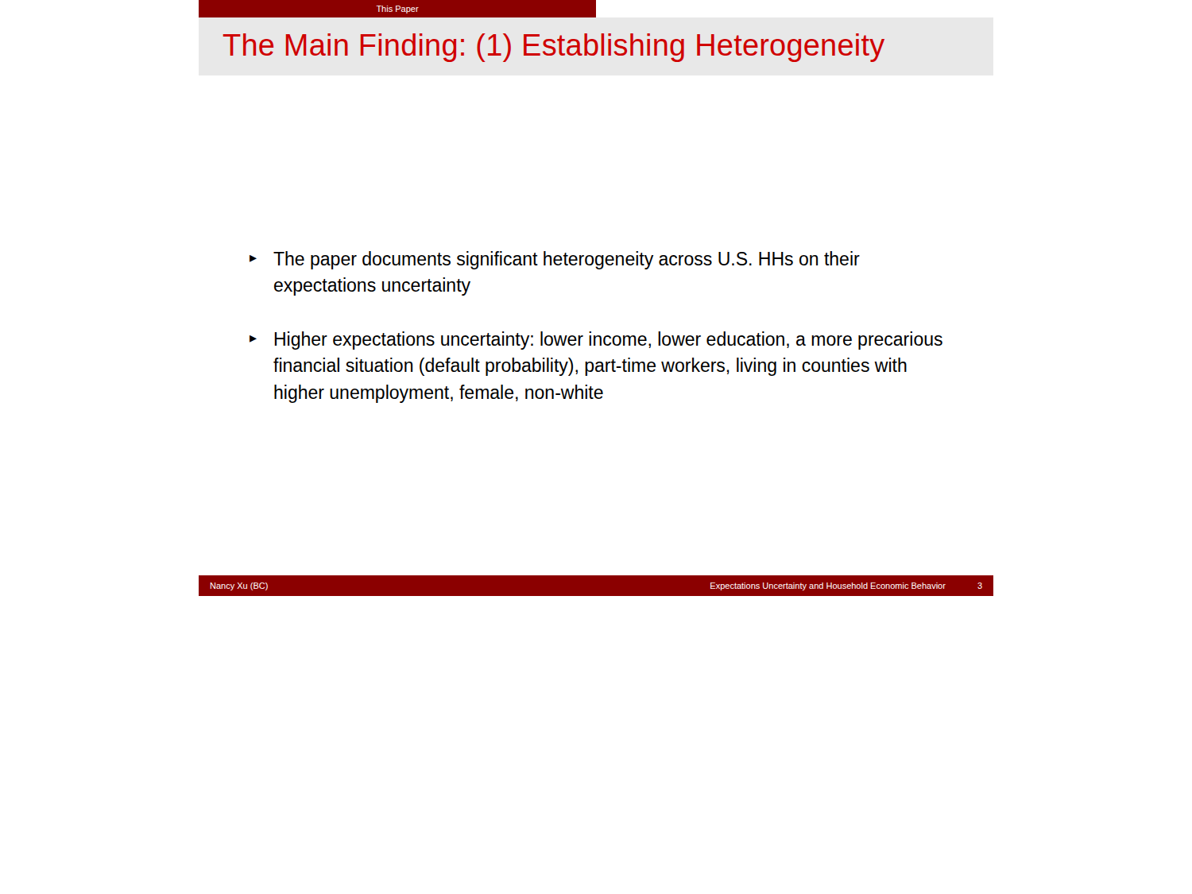This Paper
The Main Finding: (1) Establishing Heterogeneity
The paper documents significant heterogeneity across U.S. HHs on their expectations uncertainty
Higher expectations uncertainty: lower income, lower education, a more precarious financial situation (default probability), part-time workers, living in counties with higher unemployment, female, non-white
Nancy Xu (BC)
Expectations Uncertainty and Household Economic Behavior 3